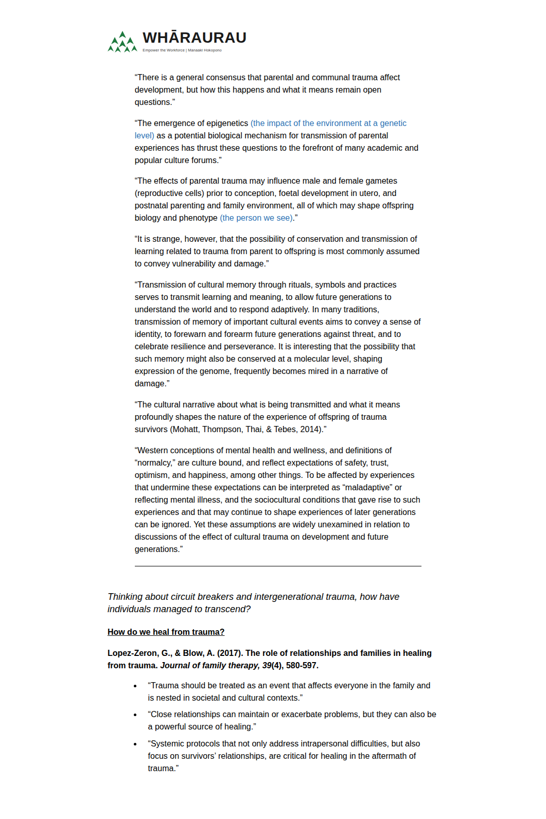WHĀRAURAU
Empower the Workforce | Manaaki Hokopono
“There is a general consensus that parental and communal trauma affect development, but how this happens and what it means remain open questions.”
“The emergence of epigenetics (the impact of the environment at a genetic level) as a potential biological mechanism for transmission of parental experiences has thrust these questions to the forefront of many academic and popular culture forums.”
“The effects of parental trauma may influence male and female gametes (reproductive cells) prior to conception, foetal development in utero, and postnatal parenting and family environment, all of which may shape offspring biology and phenotype (the person we see).”
“It is strange, however, that the possibility of conservation and transmission of learning related to trauma from parent to offspring is most commonly assumed to convey vulnerability and damage.”
“Transmission of cultural memory through rituals, symbols and practices serves to transmit learning and meaning, to allow future generations to understand the world and to respond adaptively. In many traditions, transmission of memory of important cultural events aims to convey a sense of identity, to forewarn and forearm future generations against threat, and to celebrate resilience and perseverance. It is interesting that the possibility that such memory might also be conserved at a molecular level, shaping expression of the genome, frequently becomes mired in a narrative of damage.”
“The cultural narrative about what is being transmitted and what it means profoundly shapes the nature of the experience of offspring of trauma survivors (Mohatt, Thompson, Thai, & Tebes, 2014).”
“Western conceptions of mental health and wellness, and definitions of “normalcy,” are culture bound, and reflect expectations of safety, trust, optimism, and happiness, among other things. To be affected by experiences that undermine these expectations can be interpreted as “maladaptive” or reflecting mental illness, and the sociocultural conditions that gave rise to such experiences and that may continue to shape experiences of later generations can be ignored. Yet these assumptions are widely unexamined in relation to discussions of the effect of cultural trauma on development and future generations.”
Thinking about circuit breakers and intergenerational trauma, how have individuals managed to transcend?
How do we heal from trauma?
Lopez-Zeron, G., & Blow, A. (2017). The role of relationships and families in healing from trauma. Journal of family therapy, 39(4), 580-597.
“Trauma should be treated as an event that affects everyone in the family and is nested in societal and cultural contexts.”
“Close relationships can maintain or exacerbate problems, but they can also be a powerful source of healing.”
“Systemic protocols that not only address intrapersonal difficulties, but also focus on survivors’ relationships, are critical for healing in the aftermath of trauma.”